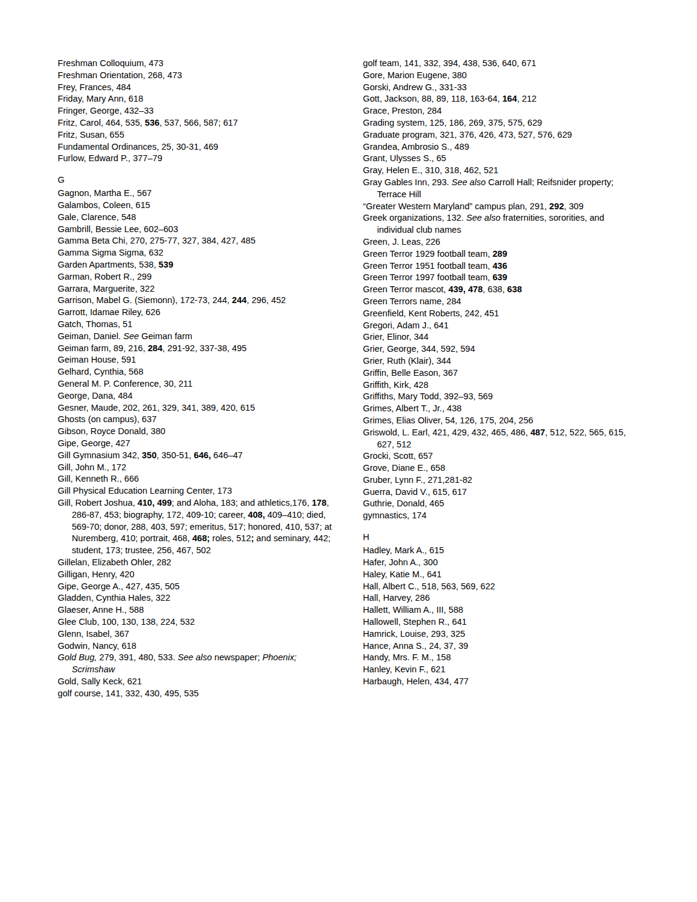Freshman Colloquium, 473
Freshman Orientation, 268, 473
Frey, Frances, 484
Friday, Mary Ann, 618
Fringer, George, 432–33
Fritz, Carol, 464, 535, 536, 537, 566, 587; 617
Fritz, Susan, 655
Fundamental Ordinances, 25, 30-31, 469
Furlow, Edward P., 377–79
G
Gagnon, Martha E., 567
Galambos, Coleen, 615
Gale, Clarence, 548
Gambrill, Bessie Lee, 602–603
Gamma Beta Chi, 270, 275-77, 327, 384, 427, 485
Gamma Sigma Sigma, 632
Garden Apartments, 538, 539
Garman, Robert R., 299
Garrara, Marguerite, 322
Garrison, Mabel G. (Siemonn), 172-73, 244, 244, 296, 452
Garrott, Idamae Riley, 626
Gatch, Thomas, 51
Geiman, Daniel. See Geiman farm
Geiman farm, 89, 216, 284, 291-92, 337-38, 495
Geiman House, 591
Gelhard, Cynthia, 568
General M. P. Conference, 30, 211
George, Dana, 484
Gesner, Maude, 202, 261, 329, 341, 389, 420, 615
Ghosts (on campus), 637
Gibson, Royce Donald, 380
Gipe, George, 427
Gill Gymnasium 342, 350, 350-51, 646, 646–47
Gill, John M., 172
Gill, Kenneth R., 666
Gill Physical Education Learning Center, 173
Gill, Robert Joshua, 410, 499; and Aloha, 183; and athletics,176, 178, 286-87, 453; biography, 172, 409-10; career, 408, 409–410; died, 569-70; donor, 288, 403, 597; emeritus, 517; honored, 410, 537; at Nuremberg, 410; portrait, 468, 468; roles, 512; and seminary, 442; student, 173; trustee, 256, 467, 502
Gillelan, Elizabeth Ohler, 282
Gilligan, Henry, 420
Gipe, George A., 427, 435, 505
Gladden, Cynthia Hales, 322
Glaeser, Anne H., 588
Glee Club, 100, 130, 138, 224, 532
Glenn, Isabel, 367
Godwin, Nancy, 618
Gold Bug, 279, 391, 480, 533. See also newspaper; Phoenix; Scrimshaw
Gold, Sally Keck, 621
golf course, 141, 332, 430, 495, 535
golf team, 141, 332, 394, 438, 536, 640, 671
Gore, Marion Eugene, 380
Gorski, Andrew G., 331-33
Gott, Jackson, 88, 89, 118, 163-64, 164, 212
Grace, Preston, 284
Grading system, 125, 186, 269, 375, 575, 629
Graduate program, 321, 376, 426, 473, 527, 576, 629
Grandea, Ambrosio S., 489
Grant, Ulysses S., 65
Gray, Helen E., 310, 318, 462, 521
Gray Gables Inn, 293. See also Carroll Hall; Reifsnider property; Terrace Hill
“Greater Western Maryland” campus plan, 291, 292, 309
Greek organizations, 132. See also fraternities, sororities, and individual club names
Green, J. Leas, 226
Green Terror 1929 football team, 289
Green Terror 1951 football team, 436
Green Terror 1997 football team, 639
Green Terror mascot, 439, 478, 638, 638
Green Terrors name, 284
Greenfield, Kent Roberts, 242, 451
Gregori, Adam J., 641
Grier, Elinor, 344
Grier, George, 344, 592, 594
Grier, Ruth (Klair), 344
Griffin, Belle Eason, 367
Griffith, Kirk, 428
Griffiths, Mary Todd, 392–93, 569
Grimes, Albert T., Jr., 438
Grimes, Elias Oliver, 54, 126, 175, 204, 256
Griswold, L. Earl, 421, 429, 432, 465, 486, 487, 512, 522, 565, 615, 627, 512
Grocki, Scott, 657
Grove, Diane E., 658
Gruber, Lynn F., 271,281-82
Guerra, David V., 615, 617
Guthrie, Donald, 465
gymnastics, 174
H
Hadley, Mark A., 615
Hafer, John A., 300
Haley, Katie M., 641
Hall, Albert C., 518, 563, 569, 622
Hall, Harvey, 286
Hallett, William A., III, 588
Hallowell, Stephen R., 641
Hamrick, Louise, 293, 325
Hance, Anna S., 24, 37, 39
Handy, Mrs. F. M., 158
Hanley, Kevin F., 621
Harbaugh, Helen, 434, 477